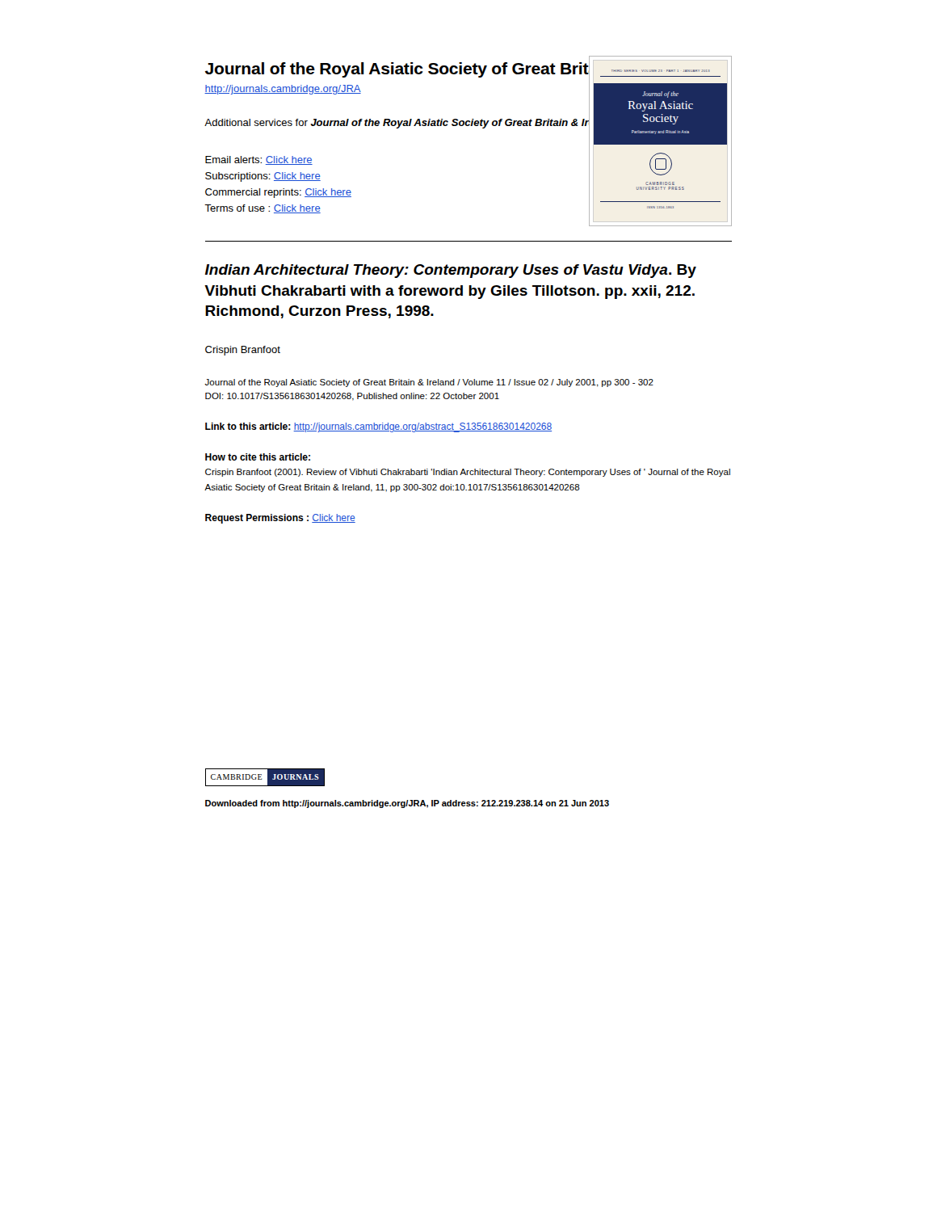THIRD SERIES · VOLUME 23 · PART 1 · JANUARY 2013
Journal of the
Royal Asiatic
Society
Parliamentary and Ritual in Asia
CAMBRIDGE
UNIVERSITY PRESS
ISSN 1356-1863
Journal of the Royal Asiatic Society of Great Britain & Ireland
http://journals.cambridge.org/JRA
Additional services for Journal of the Royal Asiatic Society of Great Britain & Ireland:
Email alerts: Click here
Subscriptions: Click here
Commercial reprints: Click here
Terms of use : Click here
Indian Architectural Theory: Contemporary Uses of Vastu Vidya. By Vibhuti Chakrabarti with a foreword by Giles Tillotson. pp. xxii, 212. Richmond, Curzon Press, 1998.
Crispin Branfoot
Journal of the Royal Asiatic Society of Great Britain & Ireland / Volume 11 / Issue 02 / July 2001, pp 300 - 302
DOI: 10.1017/S1356186301420268, Published online: 22 October 2001
Link to this article: http://journals.cambridge.org/abstract_S1356186301420268
How to cite this article:
Crispin Branfoot (2001). Review of Vibhuti Chakrabarti 'Indian Architectural Theory: Contemporary Uses of ' Journal of the Royal Asiatic Society of Great Britain & Ireland, 11, pp 300-302 doi:10.1017/S1356186301420268
Request Permissions : Click here
CAMBRIDGE JOURNALS
Downloaded from http://journals.cambridge.org/JRA, IP address: 212.219.238.14 on 21 Jun 2013